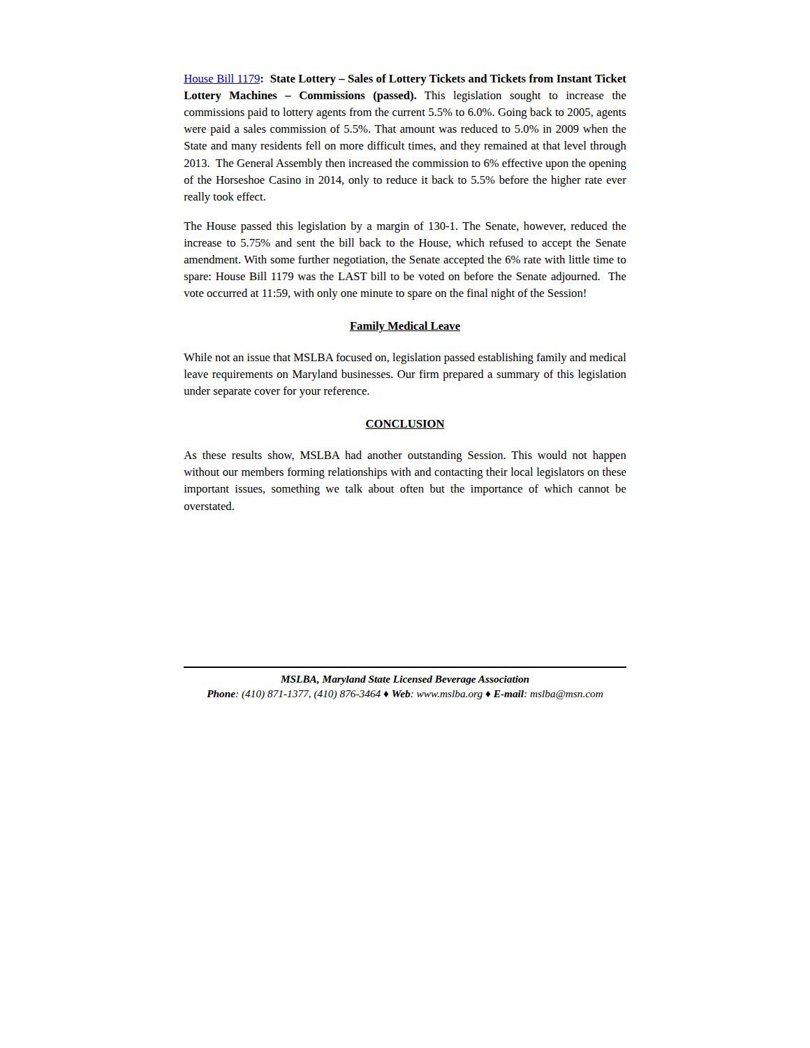House Bill 1179: State Lottery – Sales of Lottery Tickets and Tickets from Instant Ticket Lottery Machines – Commissions (passed). This legislation sought to increase the commissions paid to lottery agents from the current 5.5% to 6.0%. Going back to 2005, agents were paid a sales commission of 5.5%. That amount was reduced to 5.0% in 2009 when the State and many residents fell on more difficult times, and they remained at that level through 2013. The General Assembly then increased the commission to 6% effective upon the opening of the Horseshoe Casino in 2014, only to reduce it back to 5.5% before the higher rate ever really took effect.
The House passed this legislation by a margin of 130-1. The Senate, however, reduced the increase to 5.75% and sent the bill back to the House, which refused to accept the Senate amendment. With some further negotiation, the Senate accepted the 6% rate with little time to spare: House Bill 1179 was the LAST bill to be voted on before the Senate adjourned. The vote occurred at 11:59, with only one minute to spare on the final night of the Session!
Family Medical Leave
While not an issue that MSLBA focused on, legislation passed establishing family and medical leave requirements on Maryland businesses. Our firm prepared a summary of this legislation under separate cover for your reference.
CONCLUSION
As these results show, MSLBA had another outstanding Session. This would not happen without our members forming relationships with and contacting their local legislators on these important issues, something we talk about often but the importance of which cannot be overstated.
MSLBA, Maryland State Licensed Beverage Association
Phone: (410) 871-1377, (410) 876-3464 ♦ Web: www.mslba.org ♦ E-mail: mslba@msn.com